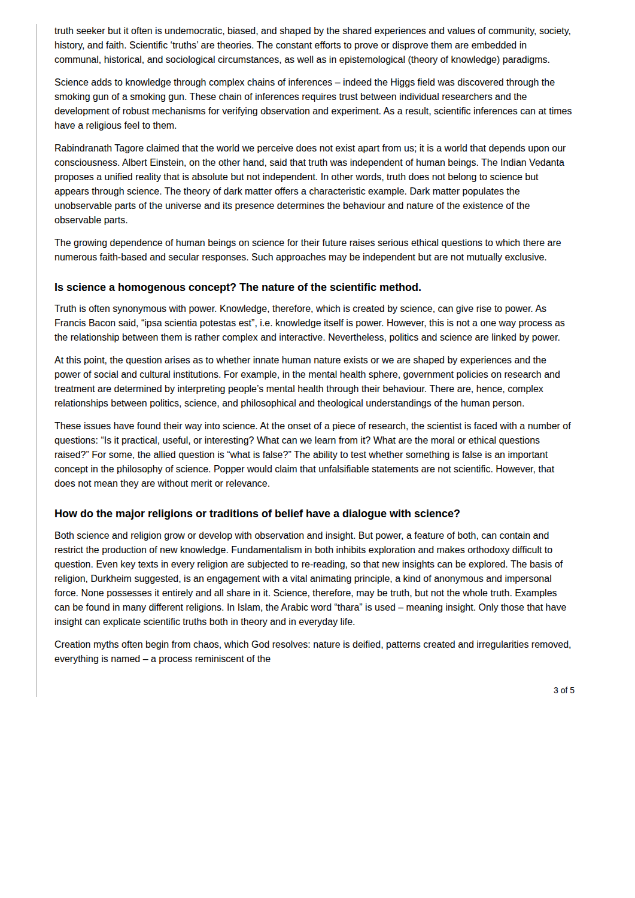truth seeker but it often is undemocratic, biased, and shaped by the shared experiences and values of community, society, history, and faith. Scientific ‘truths’ are theories. The constant efforts to prove or disprove them are embedded in communal, historical, and sociological circumstances, as well as in epistemological (theory of knowledge) paradigms.
Science adds to knowledge through complex chains of inferences – indeed the Higgs field was discovered through the smoking gun of a smoking gun. These chain of inferences requires trust between individual researchers and the development of robust mechanisms for verifying observation and experiment. As a result, scientific inferences can at times have a religious feel to them.
Rabindranath Tagore claimed that the world we perceive does not exist apart from us; it is a world that depends upon our consciousness. Albert Einstein, on the other hand, said that truth was independent of human beings. The Indian Vedanta proposes a unified reality that is absolute but not independent. In other words, truth does not belong to science but appears through science. The theory of dark matter offers a characteristic example. Dark matter populates the unobservable parts of the universe and its presence determines the behaviour and nature of the existence of the observable parts.
The growing dependence of human beings on science for their future raises serious ethical questions to which there are numerous faith-based and secular responses. Such approaches may be independent but are not mutually exclusive.
Is science a homogenous concept? The nature of the scientific method.
Truth is often synonymous with power. Knowledge, therefore, which is created by science, can give rise to power. As Francis Bacon said, “ipsa scientia potestas est”, i.e. knowledge itself is power. However, this is not a one way process as the relationship between them is rather complex and interactive. Nevertheless, politics and science are linked by power.
At this point, the question arises as to whether innate human nature exists or we are shaped by experiences and the power of social and cultural institutions. For example, in the mental health sphere, government policies on research and treatment are determined by interpreting people’s mental health through their behaviour. There are, hence, complex relationships between politics, science, and philosophical and theological understandings of the human person.
These issues have found their way into science. At the onset of a piece of research, the scientist is faced with a number of questions: “Is it practical, useful, or interesting? What can we learn from it? What are the moral or ethical questions raised?” For some, the allied question is “what is false?” The ability to test whether something is false is an important concept in the philosophy of science. Popper would claim that unfalsifiable statements are not scientific. However, that does not mean they are without merit or relevance.
How do the major religions or traditions of belief have a dialogue with science?
Both science and religion grow or develop with observation and insight. But power, a feature of both, can contain and restrict the production of new knowledge. Fundamentalism in both inhibits exploration and makes orthodoxy difficult to question. Even key texts in every religion are subjected to re-reading, so that new insights can be explored. The basis of religion, Durkheim suggested, is an engagement with a vital animating principle, a kind of anonymous and impersonal force. None possesses it entirely and all share in it. Science, therefore, may be truth, but not the whole truth. Examples can be found in many different religions. In Islam, the Arabic word “thara” is used – meaning insight. Only those that have insight can explicate scientific truths both in theory and in everyday life.
Creation myths often begin from chaos, which God resolves: nature is deified, patterns created and irregularities removed, everything is named – a process reminiscent of the
3 of 5